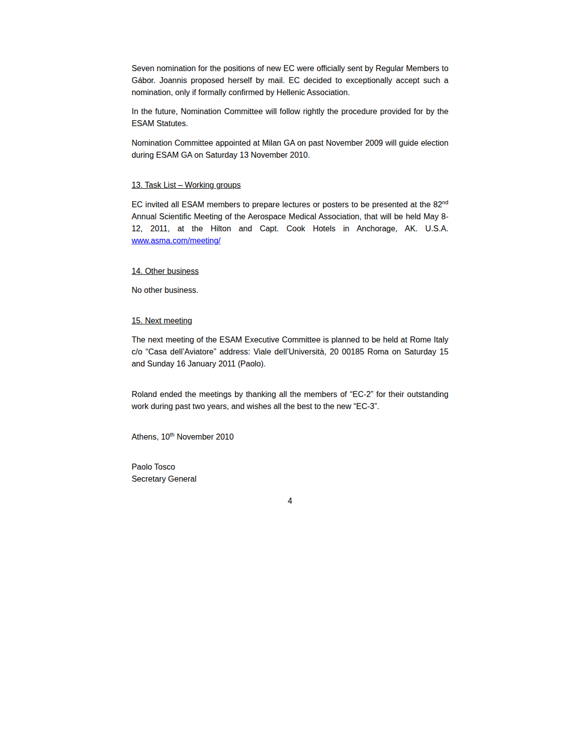Seven nomination for the positions of new EC were officially sent by Regular Members to Gábor. Joannis proposed herself by mail. EC decided to exceptionally accept such a nomination, only if formally confirmed by Hellenic Association.
In the future, Nomination Committee will follow rightly the procedure provided for by the ESAM Statutes.
Nomination Committee appointed at Milan GA on past November 2009 will guide election during ESAM GA on Saturday 13 November 2010.
13. Task List – Working groups
EC invited all ESAM members to prepare lectures or posters to be presented at the 82nd Annual Scientific Meeting of the Aerospace Medical Association, that will be held May 8-12, 2011, at the Hilton and Capt. Cook Hotels in Anchorage, AK. U.S.A. www.asma.com/meeting/
14. Other business
No other business.
15. Next meeting
The next meeting of the ESAM Executive Committee is planned to be held at Rome Italy c/o “Casa dell’Aviatore” address: Viale dell’Università, 20 00185 Roma on Saturday 15 and Sunday 16 January 2011 (Paolo).
Roland ended the meetings by thanking all the members of “EC-2” for their outstanding work during past two years, and wishes all the best to the new “EC-3”.
Athens, 10th November 2010
Paolo Tosco
Secretary General
4